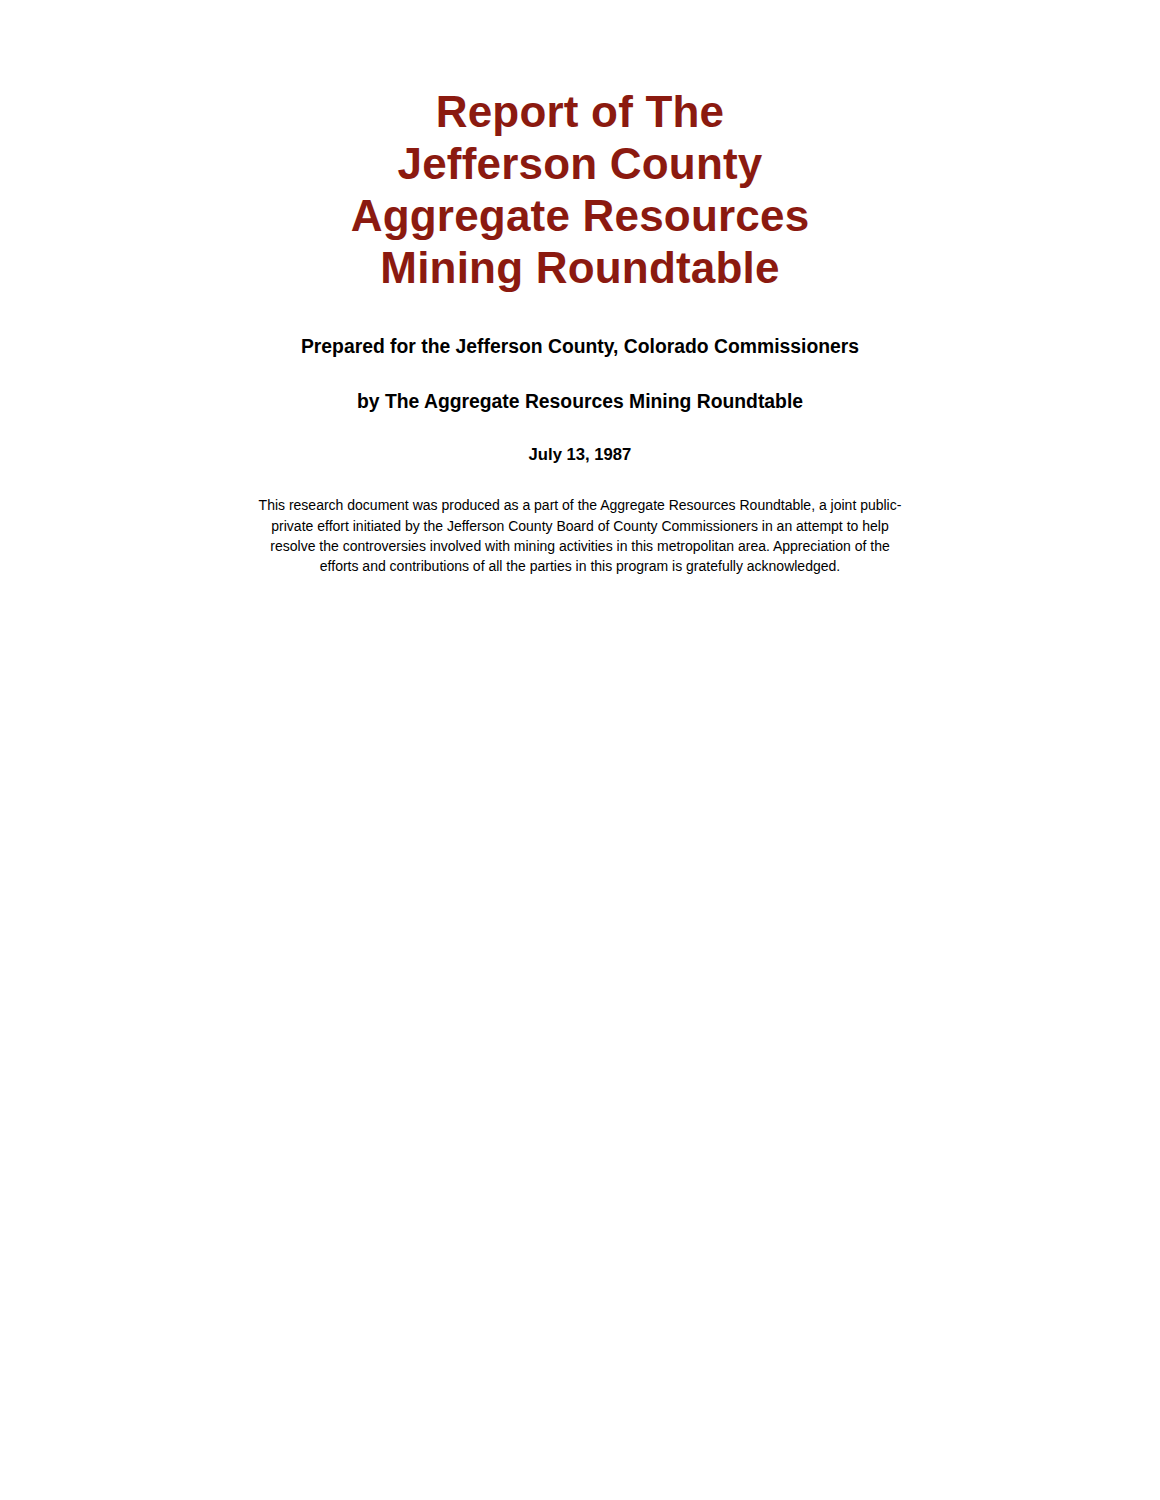Report of The
Jefferson County
Aggregate Resources
Mining Roundtable
Prepared for the Jefferson County, Colorado Commissioners
by The Aggregate Resources Mining Roundtable
July 13, 1987
This research document was produced as a part of the Aggregate Resources Roundtable, a joint public-private effort initiated by the Jefferson County Board of County Commissioners in an attempt to help resolve the controversies involved with mining activities in this metropolitan area. Appreciation of the efforts and contributions of all the parties in this program is gratefully acknowledged.